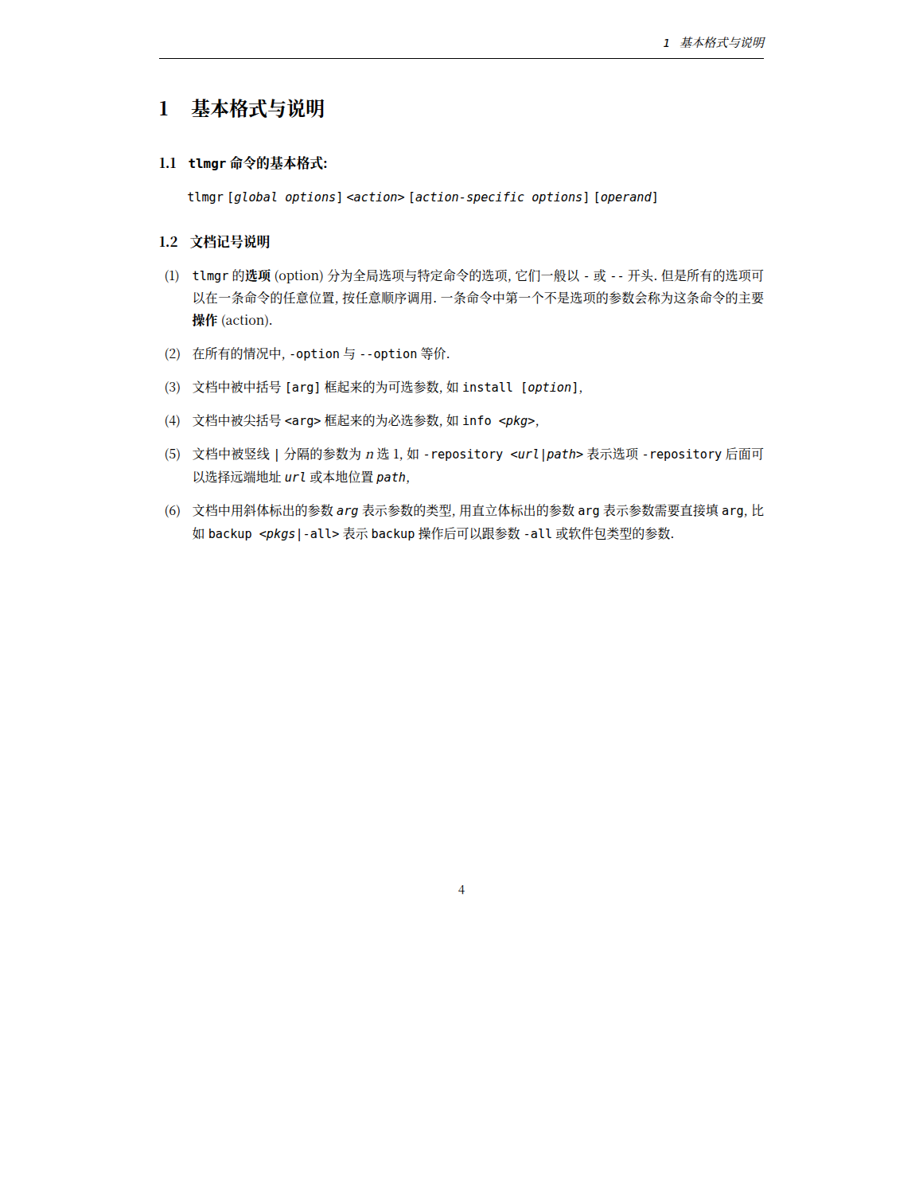1 基本格式与说明
1基本格式与说明
1.1 tlmgr 命令的基本格式:
tlmgr [global options] <action> [action-specific options] [operand]
1.2文档记号说明
tlmgr 的选项 (option) 分为全局选项与特定命令的选项, 它们一般以 - 或 -- 开头. 但是所有的选项可以在一条命令的任意位置, 按任意顺序调用. 一条命令中第一个不是选项的参数会称为这条命令的主要操作 (action).
在所有的情况中, -option 与 --option 等价.
文档中被中括号 [arg] 框起来的为可选参数, 如 install [option],
文档中被尖括号 <arg> 框起来的为必选参数, 如 info <pkg>,
文档中被竖线 | 分隔的参数为 n 选 1, 如 -repository <url|path> 表示选项 -repository 后面可以选择远端地址 url 或本地位置 path,
文档中用斜体标出的参数 arg 表示参数的类型, 用直立体标出的参数 arg 表示参数需要直接填 arg, 比如 backup <pkgs|-all> 表示 backup 操作后可以跟参数 -all 或软件包类型的参数.
4